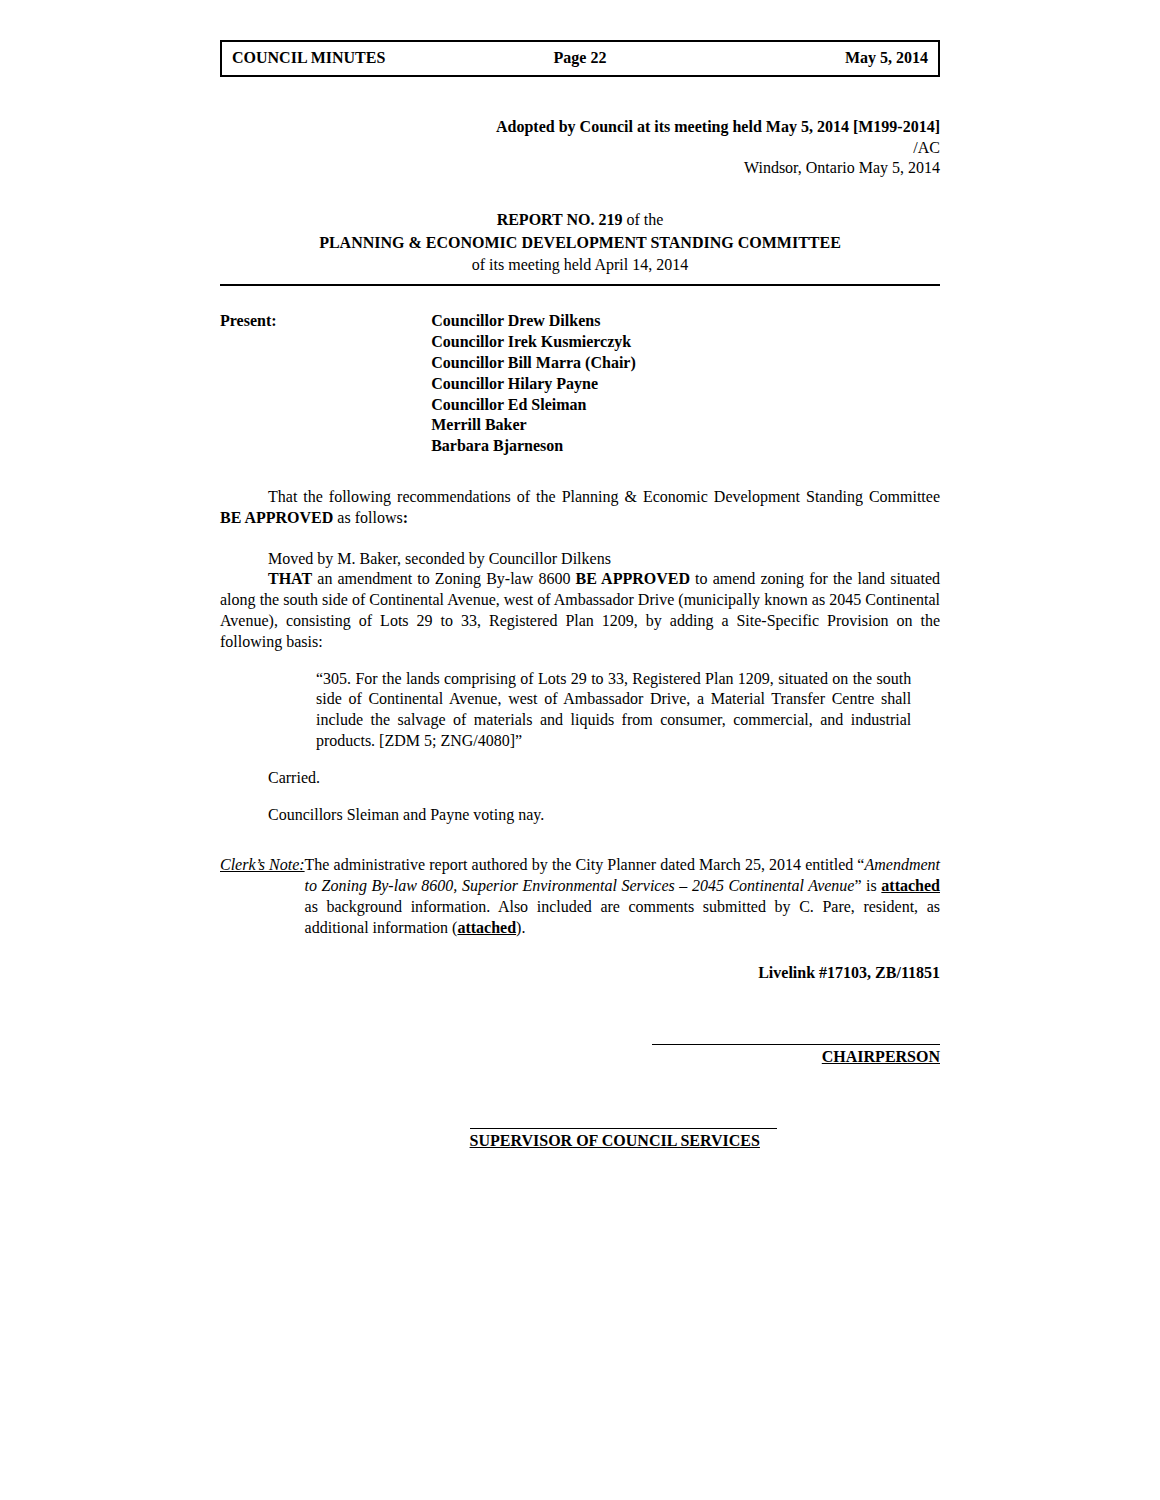COUNCIL MINUTES
Page 22
May 5, 2014
Adopted by Council at its meeting held May 5, 2014 [M199-2014]
/AC
Windsor, Ontario May 5, 2014
REPORT NO. 219 of the
PLANNING & ECONOMIC DEVELOPMENT STANDING COMMITTEE
of its meeting held April 14, 2014
Present:
Councillor Drew Dilkens
Councillor Irek Kusmierczyk
Councillor Bill Marra (Chair)
Councillor Hilary Payne
Councillor Ed Sleiman
Merrill Baker
Barbara Bjarneson
That the following recommendations of the Planning & Economic Development Standing Committee BE APPROVED as follows:
Moved by M. Baker, seconded by Councillor Dilkens
THAT an amendment to Zoning By-law 8600 BE APPROVED to amend zoning for the land situated along the south side of Continental Avenue, west of Ambassador Drive (municipally known as 2045 Continental Avenue), consisting of Lots 29 to 33, Registered Plan 1209, by adding a Site-Specific Provision on the following basis:
“305. For the lands comprising of Lots 29 to 33, Registered Plan 1209, situated on the south side of Continental Avenue, west of Ambassador Drive, a Material Transfer Centre shall include the salvage of materials and liquids from consumer, commercial, and industrial products. [ZDM 5; ZNG/4080]”
Carried.
Councillors Sleiman and Payne voting nay.
Clerk’s Note: The administrative report authored by the City Planner dated March 25, 2014 entitled “Amendment to Zoning By-law 8600, Superior Environmental Services – 2045 Continental Avenue” is attached as background information. Also included are comments submitted by C. Pare, resident, as additional information (attached).
Livelink #17103, ZB/11851
CHAIRPERSON
SUPERVISOR OF COUNCIL SERVICES